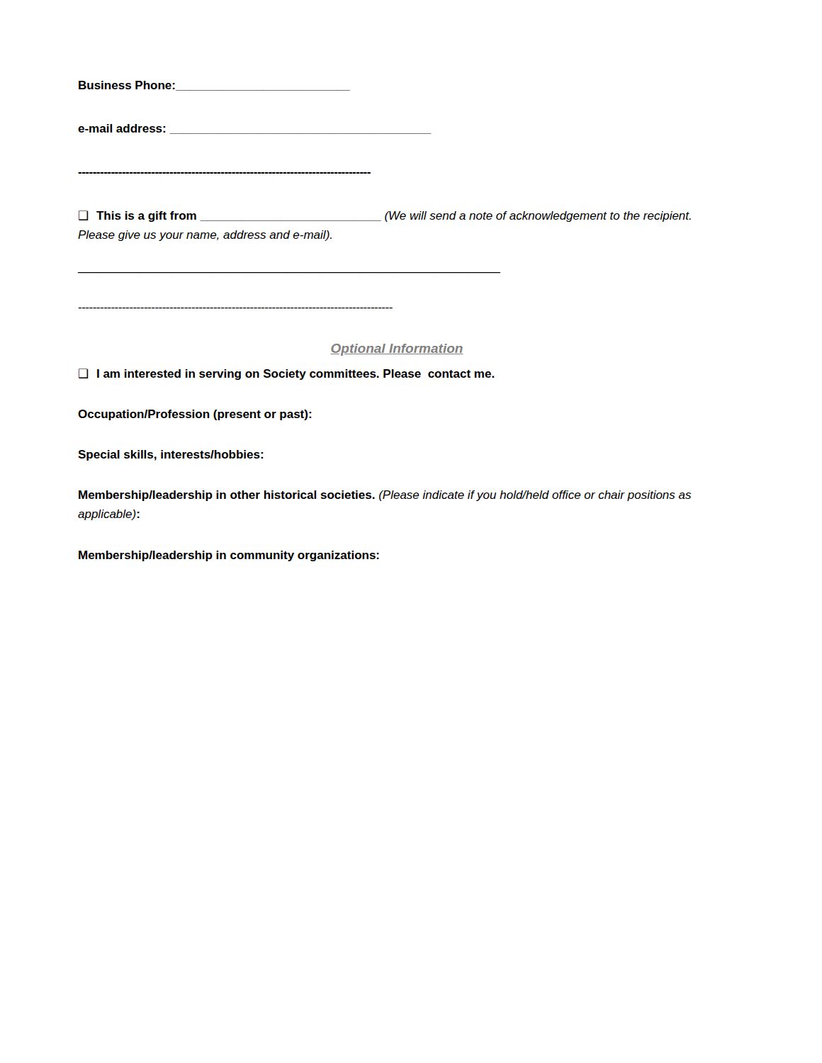Business Phone:__________________________
e-mail address: _______________________________________
--------------------------------------------------------------------------------
❑ This is a gift from ___________________________ (We will send a note of acknowledgement to the recipient. Please give us your name, address and e-mail).
_______________________________________________________________
--------------------------------------------------------------------------------------
Optional Information
❑ I am interested in serving on Society committees. Please contact me.
Occupation/Profession (present or past):
Special skills, interests/hobbies:
Membership/leadership in other historical societies. (Please indicate if you hold/held office or chair positions as applicable):
Membership/leadership in community organizations: